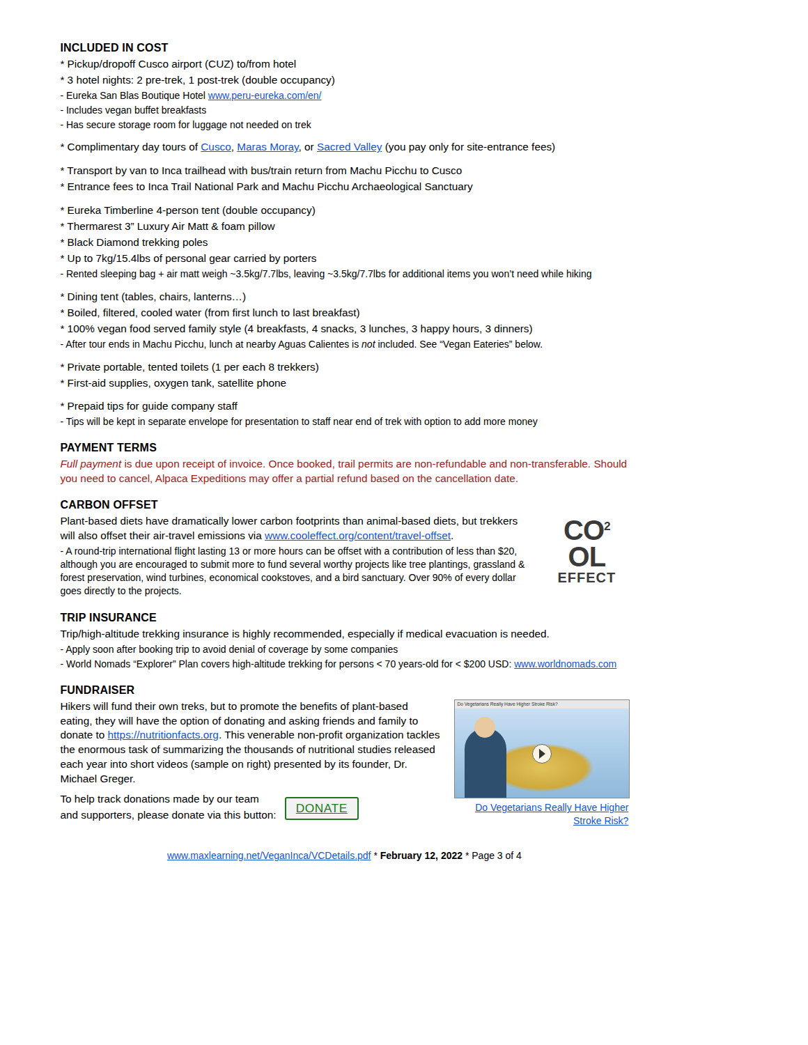INCLUDED IN COST
* Pickup/dropoff Cusco airport (CUZ) to/from hotel
* 3 hotel nights: 2 pre-trek, 1 post-trek (double occupancy)
- Eureka San Blas Boutique Hotel www.peru-eureka.com/en/
- Includes vegan buffet breakfasts
- Has secure storage room for luggage not needed on trek
* Complimentary day tours of Cusco, Maras Moray, or Sacred Valley (you pay only for site-entrance fees)
* Transport by van to Inca trailhead with bus/train return from Machu Picchu to Cusco
* Entrance fees to Inca Trail National Park and Machu Picchu Archaeological Sanctuary
* Eureka Timberline 4-person tent (double occupancy)
* Thermarest 3” Luxury Air Matt & foam pillow
* Black Diamond trekking poles
* Up to 7kg/15.4lbs of personal gear carried by porters
- Rented sleeping bag + air matt weigh ~3.5kg/7.7lbs, leaving ~3.5kg/7.7lbs for additional items you won’t need while hiking
* Dining tent (tables, chairs, lanterns…)
* Boiled, filtered, cooled water (from first lunch to last breakfast)
* 100% vegan food served family style (4 breakfasts, 4 snacks, 3 lunches, 3 happy hours, 3 dinners)
- After tour ends in Machu Picchu, lunch at nearby Aguas Calientes is not included. See “Vegan Eateries” below.
* Private portable, tented toilets (1 per each 8 trekkers)
* First-aid supplies, oxygen tank, satellite phone
* Prepaid tips for guide company staff
- Tips will be kept in separate envelope for presentation to staff near end of trek with option to add more money
PAYMENT TERMS
Full payment is due upon receipt of invoice. Once booked, trail permits are non-refundable and non-transferable. Should you need to cancel, Alpaca Expeditions may offer a partial refund based on the cancellation date.
CARBON OFFSET
Plant-based diets have dramatically lower carbon footprints than animal-based diets, but trekkers will also offset their air-travel emissions via www.cooleffect.org/content/travel-offset.
- A round-trip international flight lasting 13 or more hours can be offset with a contribution of less than $20, although you are encouraged to submit more to fund several worthy projects like tree plantings, grassland & forest preservation, wind turbines, economical cookstoves, and a bird sanctuary. Over 90% of every dollar goes directly to the projects.
CO2 OL EFFECT
TRIP INSURANCE
Trip/high-altitude trekking insurance is highly recommended, especially if medical evacuation is needed.
- Apply soon after booking trip to avoid denial of coverage by some companies
- World Nomads “Explorer” Plan covers high-altitude trekking for persons < 70 years-old for < $200 USD: www.worldnomads.com
FUNDRAISER
Hikers will fund their own treks, but to promote the benefits of plant-based eating, they will have the option of donating and asking friends and family to donate to https://nutritionfacts.org. This venerable non-profit organization tackles the enormous task of summarizing the thousands of nutritional studies released each year into short videos (sample on right) presented by its founder, Dr. Michael Greger.
To help track donations made by our team
and supporters, please donate via this button:
DONATE
Do Vegetarians Really Have Higher Stroke Risk?
Do Vegetarians Really Have Higher Stroke Risk?
www.maxlearning.net/VeganInca/VCDetails.pdf * February 12, 2022 * Page 3 of 4